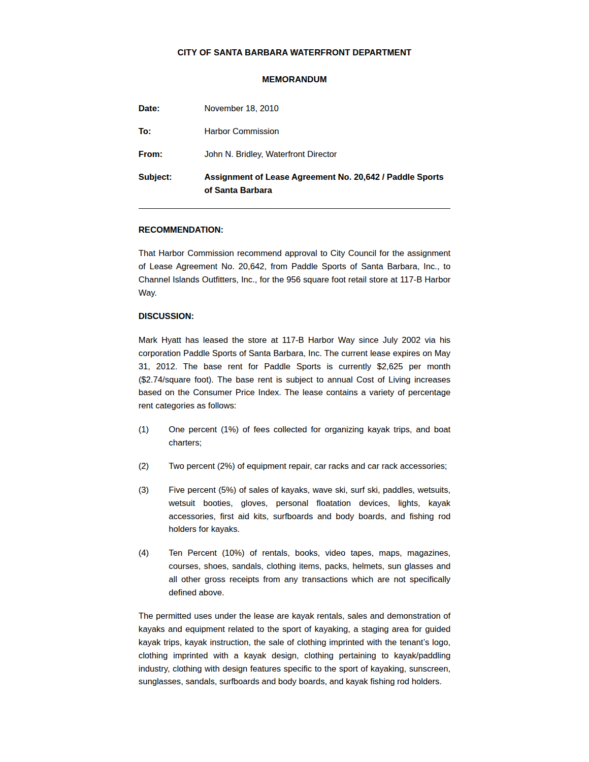CITY OF SANTA BARBARA WATERFRONT DEPARTMENT
MEMORANDUM
| Date: | November 18, 2010 |
| To: | Harbor Commission |
| From: | John N. Bridley, Waterfront Director |
| Subject: | Assignment of Lease Agreement No. 20,642 / Paddle Sports of Santa Barbara |
RECOMMENDATION:
That Harbor Commission recommend approval to City Council for the assignment of Lease Agreement No. 20,642, from Paddle Sports of Santa Barbara, Inc., to Channel Islands Outfitters, Inc., for the 956 square foot retail store at 117-B Harbor Way.
DISCUSSION:
Mark Hyatt has leased the store at 117-B Harbor Way since July 2002 via his corporation Paddle Sports of Santa Barbara, Inc. The current lease expires on May 31, 2012. The base rent for Paddle Sports is currently $2,625 per month ($2.74/square foot). The base rent is subject to annual Cost of Living increases based on the Consumer Price Index. The lease contains a variety of percentage rent categories as follows:
(1) One percent (1%) of fees collected for organizing kayak trips, and boat charters;
(2) Two percent (2%) of equipment repair, car racks and car rack accessories;
(3) Five percent (5%) of sales of kayaks, wave ski, surf ski, paddles, wetsuits, wetsuit booties, gloves, personal floatation devices, lights, kayak accessories, first aid kits, surfboards and body boards, and fishing rod holders for kayaks.
(4) Ten Percent (10%) of rentals, books, video tapes, maps, magazines, courses, shoes, sandals, clothing items, packs, helmets, sun glasses and all other gross receipts from any transactions which are not specifically defined above.
The permitted uses under the lease are kayak rentals, sales and demonstration of kayaks and equipment related to the sport of kayaking, a staging area for guided kayak trips, kayak instruction, the sale of clothing imprinted with the tenant’s logo, clothing imprinted with a kayak design, clothing pertaining to kayak/paddling industry, clothing with design features specific to the sport of kayaking, sunscreen, sunglasses, sandals, surfboards and body boards, and kayak fishing rod holders.